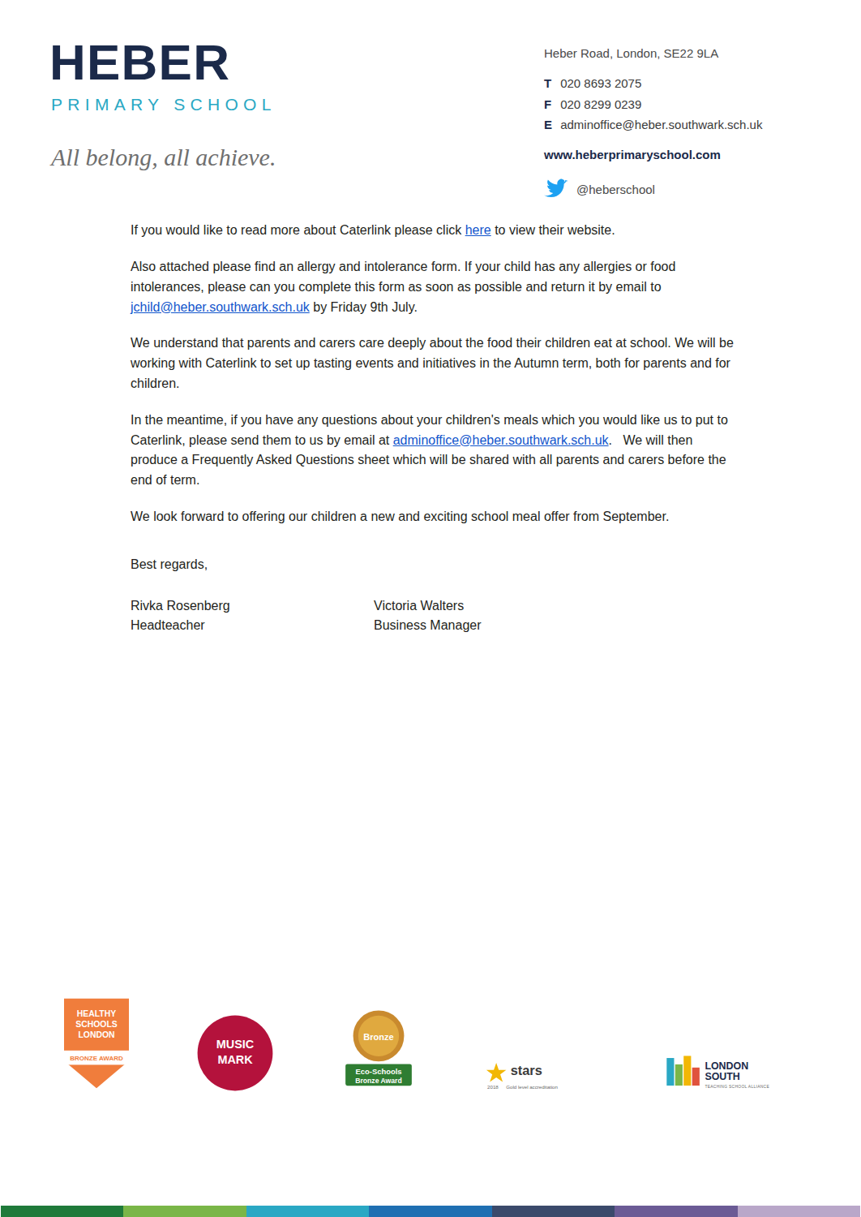HEBER
PRIMARY SCHOOL
All belong, all achieve.
Heber Road, London, SE22 9LA
T 020 8693 2075
F 020 8299 0239
E adminoffice@heber.southwark.sch.uk
www.heberprimaryschool.com
@heberschool
If you would like to read more about Caterlink please click here to view their website.
Also attached please find an allergy and intolerance form. If your child has any allergies or food intolerances, please can you complete this form as soon as possible and return it by email to jchild@heber.southwark.sch.uk by Friday 9th July.
We understand that parents and carers care deeply about the food their children eat at school. We will be working with Caterlink to set up tasting events and initiatives in the Autumn term, both for parents and for children.
In the meantime, if you have any questions about your children's meals which you would like us to put to Caterlink, please send them to us by email at adminoffice@heber.southwark.sch.uk. We will then produce a Frequently Asked Questions sheet which will be shared with all parents and carers before the end of term.
We look forward to offering our children a new and exciting school meal offer from September.
Best regards,
Rivka Rosenberg Victoria Walters Headteacher Business Manager
HEALTHY SCHOOLS LONDON BRONZE AWARD
MUSIC MARK
Bronze Eco-Schools Bronze Award
stars 2018 Gold level accreditation
LONDON SOUTH TEACHING SCHOOL ALLIANCE